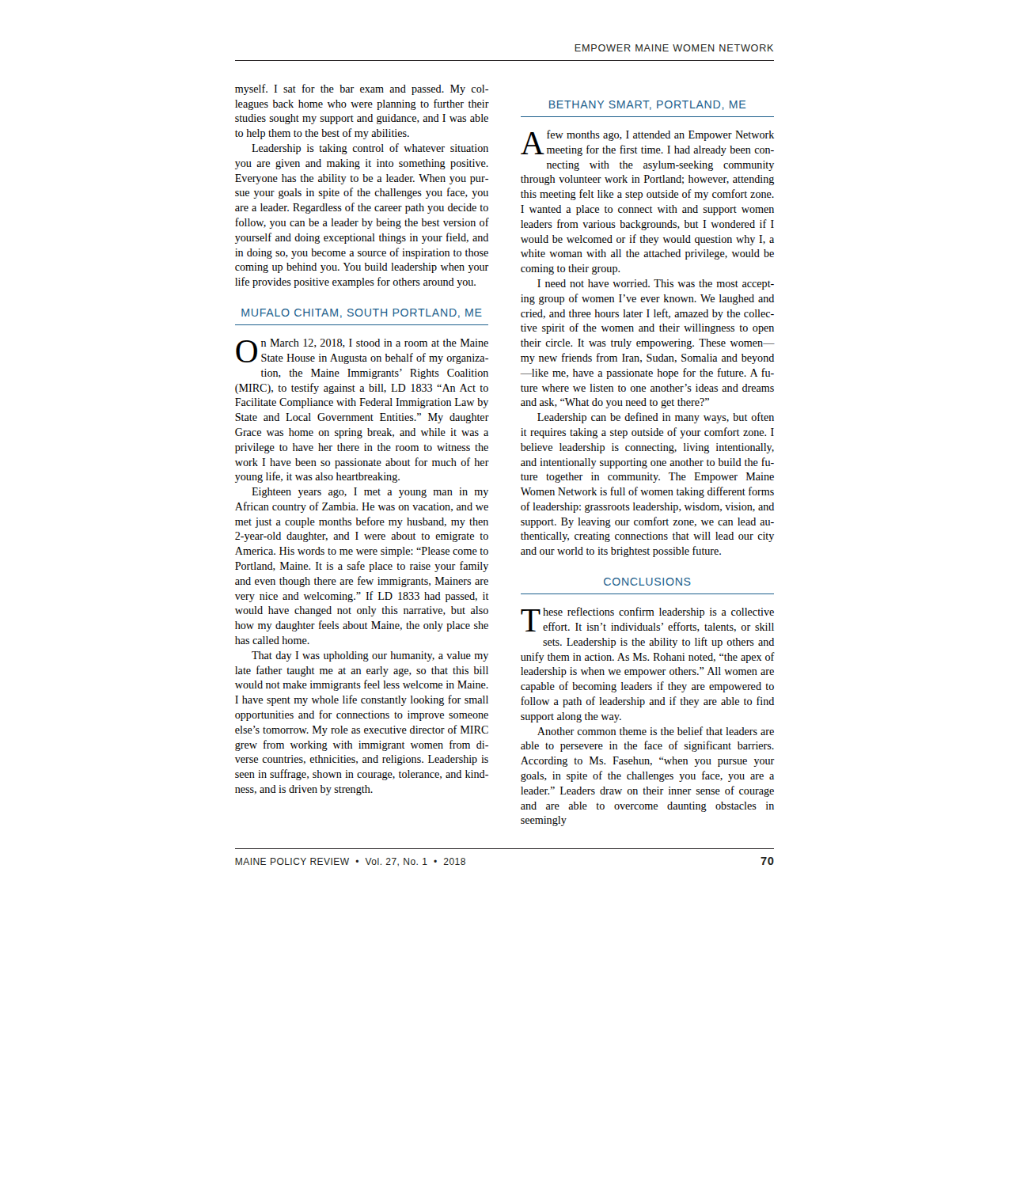EMPOWER MAINE WOMEN NETWORK
myself. I sat for the bar exam and passed. My colleagues back home who were planning to further their studies sought my support and guidance, and I was able to help them to the best of my abilities.
Leadership is taking control of whatever situation you are given and making it into something positive. Everyone has the ability to be a leader. When you pursue your goals in spite of the challenges you face, you are a leader. Regardless of the career path you decide to follow, you can be a leader by being the best version of yourself and doing exceptional things in your field, and in doing so, you become a source of inspiration to those coming up behind you. You build leadership when your life provides positive examples for others around you.
MUFALO CHITAM, SOUTH PORTLAND, ME
On March 12, 2018, I stood in a room at the Maine State House in Augusta on behalf of my organization, the Maine Immigrants’ Rights Coalition (MIRC), to testify against a bill, LD 1833 “An Act to Facilitate Compliance with Federal Immigration Law by State and Local Government Entities.” My daughter Grace was home on spring break, and while it was a privilege to have her there in the room to witness the work I have been so passionate about for much of her young life, it was also heartbreaking.
Eighteen years ago, I met a young man in my African country of Zambia. He was on vacation, and we met just a couple months before my husband, my then 2-year-old daughter, and I were about to emigrate to America. His words to me were simple: “Please come to Portland, Maine. It is a safe place to raise your family and even though there are few immigrants, Mainers are very nice and welcoming.” If LD 1833 had passed, it would have changed not only this narrative, but also how my daughter feels about Maine, the only place she has called home.
That day I was upholding our humanity, a value my late father taught me at an early age, so that this bill would not make immigrants feel less welcome in Maine. I have spent my whole life constantly looking for small opportunities and for connections to improve someone else’s tomorrow. My role as executive director of MIRC grew from working with immigrant women from diverse countries, ethnicities, and religions. Leadership is seen in suffrage, shown in courage, tolerance, and kindness, and is driven by strength.
BETHANY SMART, PORTLAND, ME
Afew months ago, I attended an Empower Network meeting for the first time. I had already been connecting with the asylum-seeking community through volunteer work in Portland; however, attending this meeting felt like a step outside of my comfort zone. I wanted a place to connect with and support women leaders from various backgrounds, but I wondered if I would be welcomed or if they would question why I, a white woman with all the attached privilege, would be coming to their group.
I need not have worried. This was the most accepting group of women I’ve ever known. We laughed and cried, and three hours later I left, amazed by the collective spirit of the women and their willingness to open their circle. It was truly empowering. These women—my new friends from Iran, Sudan, Somalia and beyond—like me, have a passionate hope for the future. A future where we listen to one another’s ideas and dreams and ask, “What do you need to get there?”
Leadership can be defined in many ways, but often it requires taking a step outside of your comfort zone. I believe leadership is connecting, living intentionally, and intentionally supporting one another to build the future together in community. The Empower Maine Women Network is full of women taking different forms of leadership: grassroots leadership, wisdom, vision, and support. By leaving our comfort zone, we can lead authentically, creating connections that will lead our city and our world to its brightest possible future.
CONCLUSIONS
These reflections confirm leadership is a collective effort. It isn’t individuals’ efforts, talents, or skill sets. Leadership is the ability to lift up others and unify them in action. As Ms. Rohani noted, “the apex of leadership is when we empower others.” All women are capable of becoming leaders if they are empowered to follow a path of leadership and if they are able to find support along the way.
Another common theme is the belief that leaders are able to persevere in the face of significant barriers. According to Ms. Fasehun, “when you pursue your goals, in spite of the challenges you face, you are a leader.” Leaders draw on their inner sense of courage and are able to overcome daunting obstacles in seemingly
MAINE POLICY REVIEW • Vol. 27, No. 1 • 2018 70